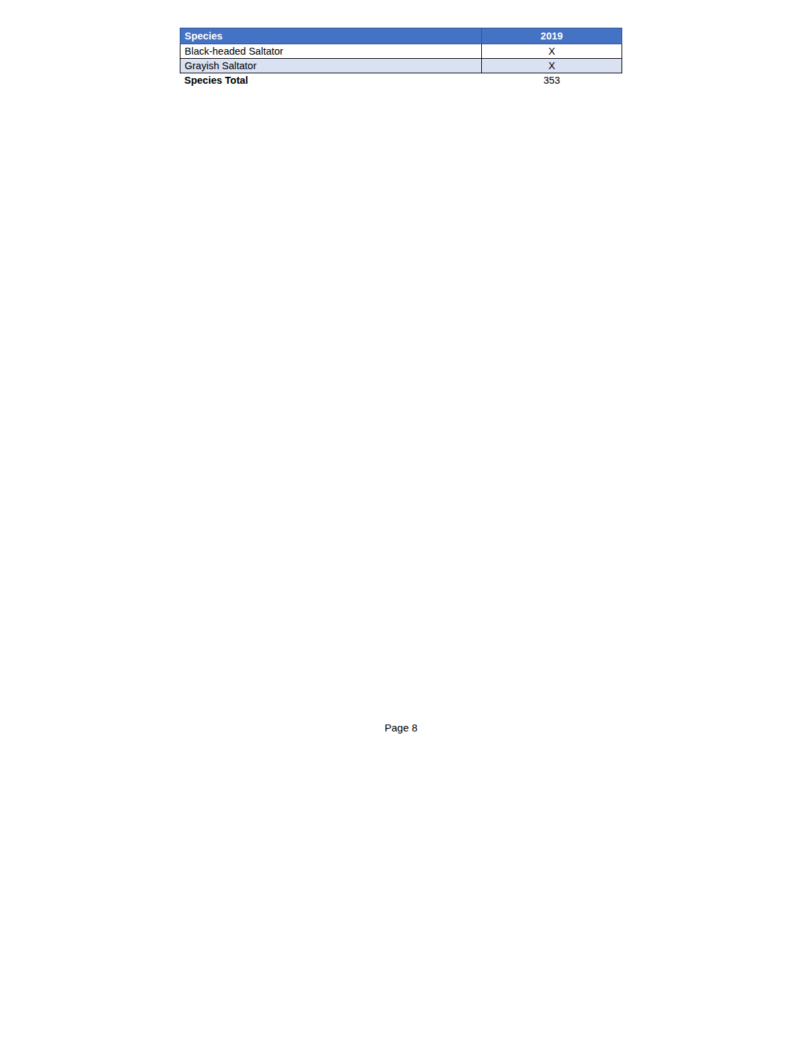| Species | 2019 |
| --- | --- |
| Black-headed Saltator | X |
| Grayish Saltator | X |
| Species Total | 353 |
Page 8